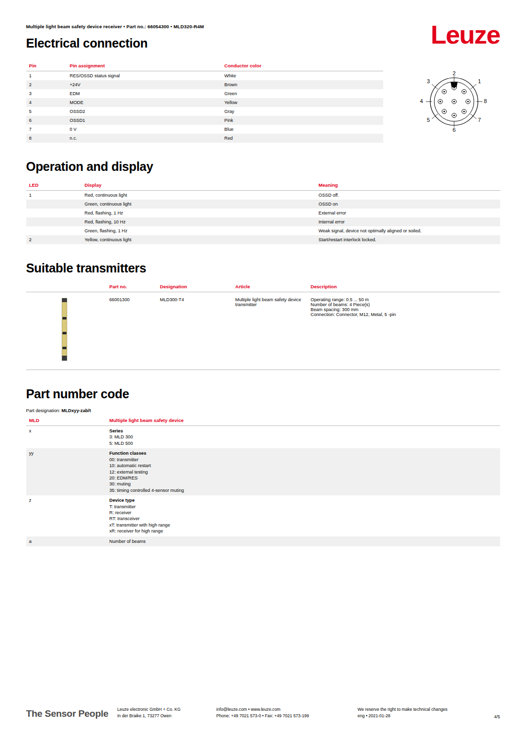Leuze
Multiple light beam safety device receiver • Part no.: 66054300 • MLD320-R4M
Electrical connection
1 8 7 6 5 4 3 2
| Pin | Pin assignment | Conductor color |
| --- | --- | --- |
| 1 | RES/OSSD status signal | White |
| 2 | +24V | Brown |
| 3 | EDM | Green |
| 4 | MODE | Yellow |
| 5 | OSSD2 | Gray |
| 6 | OSSD1 | Pink |
| 7 | 0 V | Blue |
| 8 | n.c. | Red |
Operation and display
| LED | Display | Meaning |
| --- | --- | --- |
| 1 | Red, continuous light | OSSD off. |
| | Green, continuous light | OSSD on |
| | Red, flashing, 1 Hz | External error |
| | Red, flashing, 10 Hz | Internal error |
| | Green, flashing, 1 Hz | Weak signal, device not optimally aligned or soiled. |
| 2 | Yellow, continuous light | Start/restart interlock locked. |
Suitable transmitters
| | Part no. | Designation | Article | Description |
| --- | --- | --- | --- | --- |
| | 66001300 | MLD300-T4 | Multiple light beam safety device transmitter | Operating range: 0.5 ... 50 m Number of beams: 4 Piece(s) Beam spacing: 300 mm Connection: Connector, M12, Metal, 5 -pin |
Part number code
Part designation: MLDxyy-zab/t
| MLD | Multiple light beam safety device |
| --- | --- |
| x | Series 3: MLD 300 5: MLD 500 |
| yy | Function classes 00: transmitter 10: automatic restart 12: external testing 20: EDM/RES 30: muting 35: timing controlled 4-sensor muting |
| z | Device type T: transmitter R: receiver RT: transceiver xT: transmitter with high range xR: receiver for high range |
| a | Number of beams |
The Sensor People
Leuze electronic GmbH + Co. KG
In der Braike 1, 73277 Owen
info@leuze.com • www.leuze.com
Phone: +49 7021 573-0 • Fax: +49 7021 573-199
We reserve the right to make technical changes
eng • 2021-01-28
4/5